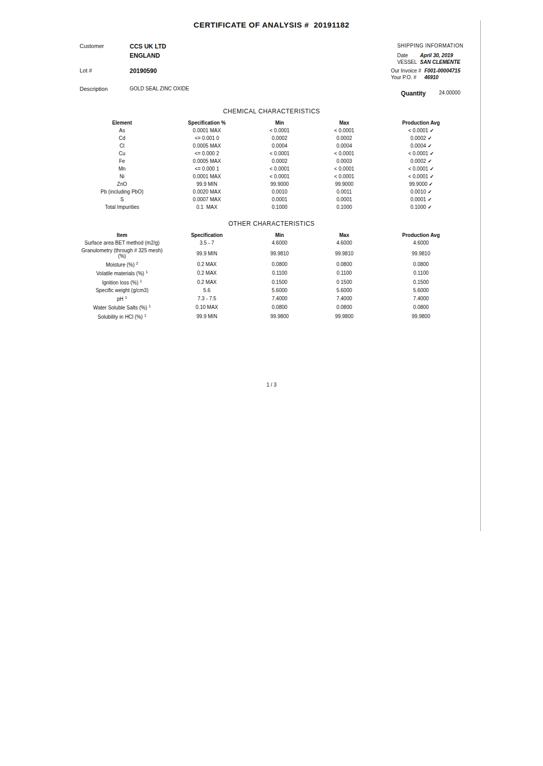CERTIFICATE OF ANALYSIS # 20191182
| Customer | CCS UK LTD | SHIPPING INFORMATION |
| | ENGLAND | / Date / April 30, 2019 / / VESSEL / SAN CLEMENTE / |
| Lot # | 20190590 | / Our Invoice # / F001-00004715 / / Your P.O. # / 46910 / |
| Description | GOLD SEAL ZINC OXIDE | / Quantity / 24.00000 / |
CHEMICAL CHARACTERISTICS
| Element | Specification % | Min | Max | Production Avg |
| --- | --- | --- | --- | --- |
| As | 0.0001 MAX | < 0.0001 | < 0.0001 | < 0.0001 |
| Cd | <= 0.001 0 | 0.0002 | 0.0002 | 0.0002 |
| Cl | 0.0005 MAX | 0.0004 | 0.0004 | 0.0004 |
| Cu | <= 0.000 2 | < 0.0001 | < 0.0001 | < 0.0001 |
| Fe | 0.0005 MAX | 0.0002 | 0.0003 | 0.0002 |
| Mn | <= 0.000 1 | < 0.0001 | < 0.0001 | < 0.0001 |
| Ni | 0.0001 MAX | < 0.0001 | < 0.0001 | < 0.0001 |
| ZnO | 99.9 MIN | 99.9000 | 99.9000 | 99.9000 |
| Pb (including PbO) | 0.0020 MAX | 0.0010 | 0.0011 | 0.0010 |
| S | 0.0007 MAX | 0.0001 | 0.0001 | 0.0001 |
| Total Impurities | 0.1 MAX | 0.1000 | 0.1000 | 0.1000 |
OTHER CHARACTERISTICS
| Item | Specification | Min | Max | Production Avg |
| --- | --- | --- | --- | --- |
| Surface area BET method (m2/g) | 3.5 - 7 | 4.6000 | 4.6000 | 4.6000 |
| Granulometry (through # 325 mesh) (%) | 99.9 MIN | 99.9810 | 99.9810 | 99.9810 |
| Moisture (%) 2 | 0.2 MAX | 0.0800 | 0.0800 | 0.0800 |
| Volatile materials (%) 1 | 0.2 MAX | 0.1100 | 0.1100 | 0.1100 |
| Ignition loss (%) 1 | 0.2 MAX | 0.1500 | 0 1500 | 0.1500 |
| Specific weight (g/cm3) | 5.6 | 5.6000 | 5.6000 | 5.6000 |
| pH 1 | 7.3 - 7.5 | 7.4000 | 7.4000 | 7.4000 |
| Water Soluble Salts (%) 1 | 0.10 MAX | 0.0800 | 0.0800 | 0.0800 |
| Solubility in HCl (%) 1 | 99.9 MIN | 99.9800 | 99.9800 | 99.9800 |
1 / 3